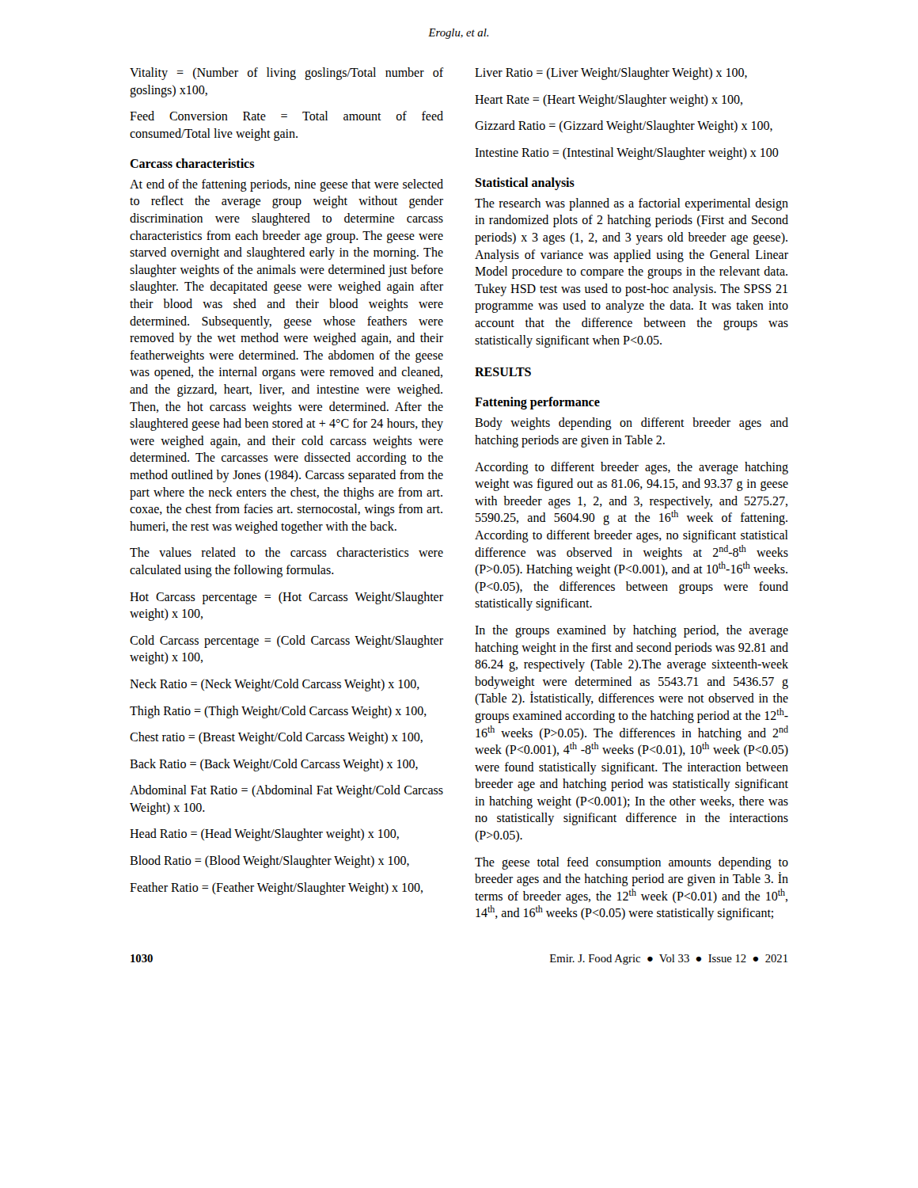Eroglu, et al.
Vitality = (Number of living goslings/Total number of goslings) x100,
Feed Conversion Rate = Total amount of feed consumed/Total live weight gain.
Carcass characteristics
At end of the fattening periods, nine geese that were selected to reflect the average group weight without gender discrimination were slaughtered to determine carcass characteristics from each breeder age group. The geese were starved overnight and slaughtered early in the morning. The slaughter weights of the animals were determined just before slaughter. The decapitated geese were weighed again after their blood was shed and their blood weights were determined. Subsequently, geese whose feathers were removed by the wet method were weighed again, and their featherweights were determined. The abdomen of the geese was opened, the internal organs were removed and cleaned, and the gizzard, heart, liver, and intestine were weighed. Then, the hot carcass weights were determined. After the slaughtered geese had been stored at + 4°C for 24 hours, they were weighed again, and their cold carcass weights were determined. The carcasses were dissected according to the method outlined by Jones (1984). Carcass separated from the part where the neck enters the chest, the thighs are from art. coxae, the chest from facies art. sternocostal, wings from art. humeri, the rest was weighed together with the back.
The values related to the carcass characteristics were calculated using the following formulas.
Hot Carcass percentage = (Hot Carcass Weight/Slaughter weight) x 100,
Cold Carcass percentage = (Cold Carcass Weight/Slaughter weight) x 100,
Neck Ratio = (Neck Weight/Cold Carcass Weight) x 100,
Thigh Ratio = (Thigh Weight/Cold Carcass Weight) x 100,
Chest ratio = (Breast Weight/Cold Carcass Weight) x 100,
Back Ratio = (Back Weight/Cold Carcass Weight) x 100,
Abdominal Fat Ratio = (Abdominal Fat Weight/Cold Carcass Weight) x 100.
Head Ratio = (Head Weight/Slaughter weight) x 100,
Blood Ratio = (Blood Weight/Slaughter Weight) x 100,
Feather Ratio = (Feather Weight/Slaughter Weight) x 100,
Liver Ratio = (Liver Weight/Slaughter Weight) x 100,
Heart Rate = (Heart Weight/Slaughter weight) x 100,
Gizzard Ratio = (Gizzard Weight/Slaughter Weight) x 100,
Intestine Ratio = (Intestinal Weight/Slaughter weight) x 100
Statistical analysis
The research was planned as a factorial experimental design in randomized plots of 2 hatching periods (First and Second periods) x 3 ages (1, 2, and 3 years old breeder age geese). Analysis of variance was applied using the General Linear Model procedure to compare the groups in the relevant data. Tukey HSD test was used to post-hoc analysis. The SPSS 21 programme was used to analyze the data. It was taken into account that the difference between the groups was statistically significant when P<0.05.
RESULTS
Fattening performance
Body weights depending on different breeder ages and hatching periods are given in Table 2.
According to different breeder ages, the average hatching weight was figured out as 81.06, 94.15, and 93.37 g in geese with breeder ages 1, 2, and 3, respectively, and 5275.27, 5590.25, and 5604.90 g at the 16th week of fattening. According to different breeder ages, no significant statistical difference was observed in weights at 2nd-8th weeks (P>0.05). Hatching weight (P<0.001), and at 10th-16th weeks. (P<0.05), the differences between groups were found statistically significant.
In the groups examined by hatching period, the average hatching weight in the first and second periods was 92.81 and 86.24 g, respectively (Table 2).The average sixteenth-week bodyweight were determined as 5543.71 and 5436.57 g (Table 2). İstatistically, differences were not observed in the groups examined according to the hatching period at the 12th-16th weeks (P>0.05). The differences in hatching and 2nd week (P<0.001), 4th -8th weeks (P<0.01), 10th week (P<0.05) were found statistically significant. The interaction between breeder age and hatching period was statistically significant in hatching weight (P<0.001); In the other weeks, there was no statistically significant difference in the interactions (P>0.05).
The geese total feed consumption amounts depending to breeder ages and the hatching period are given in Table 3. İn terms of breeder ages, the 12th week (P<0.01) and the 10th, 14th, and 16th weeks (P<0.05) were statistically significant;
1030 Emir. J. Food Agric ● Vol 33 ● Issue 12 ● 2021